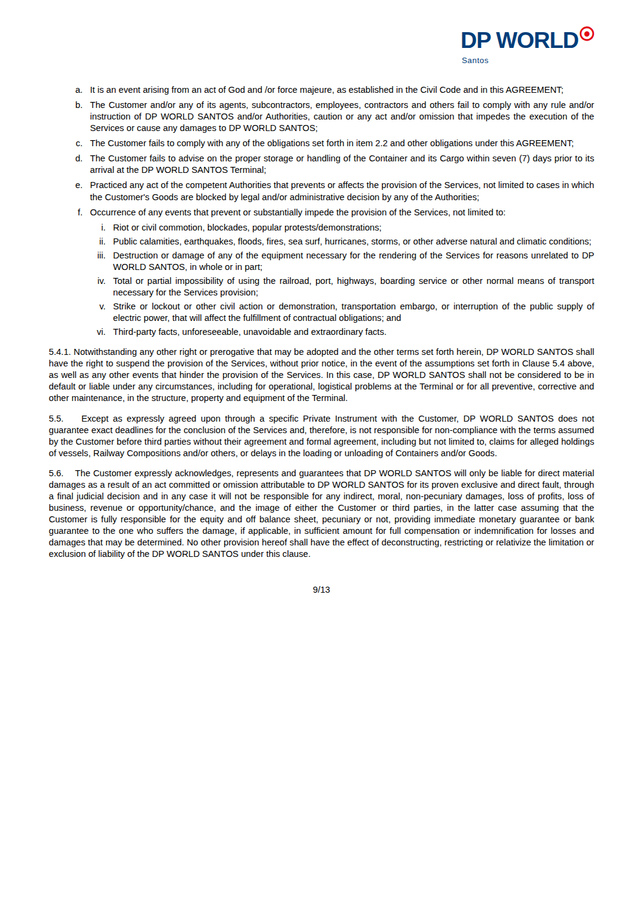DP WORLD⦿ Santos
It is an event arising from an act of God and /or force majeure, as established in the Civil Code and in this AGREEMENT;
The Customer and/or any of its agents, subcontractors, employees, contractors and others fail to comply with any rule and/or instruction of DP WORLD SANTOS and/or Authorities, caution or any act and/or omission that impedes the execution of the Services or cause any damages to DP WORLD SANTOS;
The Customer fails to comply with any of the obligations set forth in item 2.2 and other obligations under this AGREEMENT;
The Customer fails to advise on the proper storage or handling of the Container and its Cargo within seven (7) days prior to its arrival at the DP WORLD SANTOS Terminal;
Practiced any act of the competent Authorities that prevents or affects the provision of the Services, not limited to cases in which the Customer's Goods are blocked by legal and/or administrative decision by any of the Authorities;
Occurrence of any events that prevent or substantially impede the provision of the Services, not limited to:
Riot or civil commotion, blockades, popular protests/demonstrations;
Public calamities, earthquakes, floods, fires, sea surf, hurricanes, storms, or other adverse natural and climatic conditions;
Destruction or damage of any of the equipment necessary for the rendering of the Services for reasons unrelated to DP WORLD SANTOS, in whole or in part;
Total or partial impossibility of using the railroad, port, highways, boarding service or other normal means of transport necessary for the Services provision;
Strike or lockout or other civil action or demonstration, transportation embargo, or interruption of the public supply of electric power, that will affect the fulfillment of contractual obligations; and
Third-party facts, unforeseeable, unavoidable and extraordinary facts.
5.4.1. Notwithstanding any other right or prerogative that may be adopted and the other terms set forth herein, DP WORLD SANTOS shall have the right to suspend the provision of the Services, without prior notice, in the event of the assumptions set forth in Clause 5.4 above, as well as any other events that hinder the provision of the Services. In this case, DP WORLD SANTOS shall not be considered to be in default or liable under any circumstances, including for operational, logistical problems at the Terminal or for all preventive, corrective and other maintenance, in the structure, property and equipment of the Terminal.
5.5. Except as expressly agreed upon through a specific Private Instrument with the Customer, DP WORLD SANTOS does not guarantee exact deadlines for the conclusion of the Services and, therefore, is not responsible for non-compliance with the terms assumed by the Customer before third parties without their agreement and formal agreement, including but not limited to, claims for alleged holdings of vessels, Railway Compositions and/or others, or delays in the loading or unloading of Containers and/or Goods.
5.6. The Customer expressly acknowledges, represents and guarantees that DP WORLD SANTOS will only be liable for direct material damages as a result of an act committed or omission attributable to DP WORLD SANTOS for its proven exclusive and direct fault, through a final judicial decision and in any case it will not be responsible for any indirect, moral, non-pecuniary damages, loss of profits, loss of business, revenue or opportunity/chance, and the image of either the Customer or third parties, in the latter case assuming that the Customer is fully responsible for the equity and off balance sheet, pecuniary or not, providing immediate monetary guarantee or bank guarantee to the one who suffers the damage, if applicable, in sufficient amount for full compensation or indemnification for losses and damages that may be determined. No other provision hereof shall have the effect of deconstructing, restricting or relativize the limitation or exclusion of liability of the DP WORLD SANTOS under this clause.
9/13